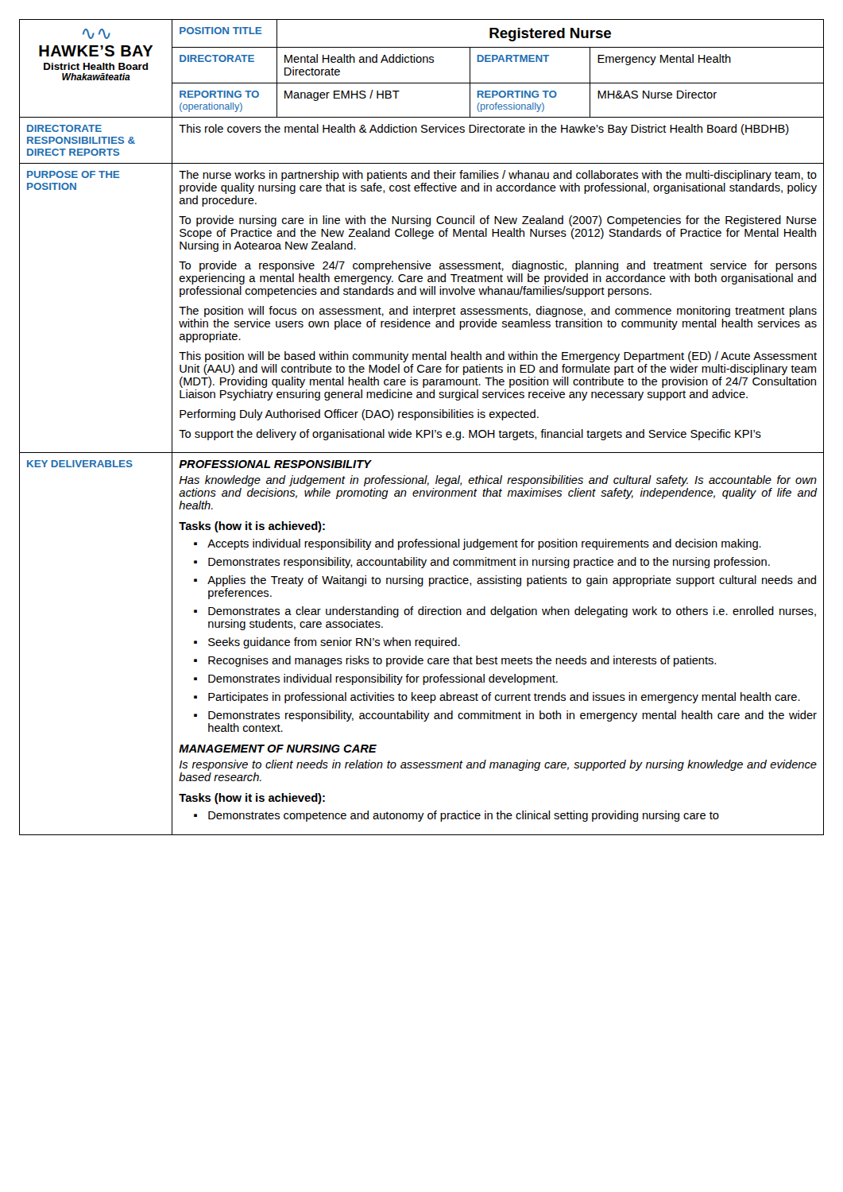| ∿∿ HAWKE’S BAY District Health Board Whakawāteatia | Position Title | Registered Nurse |
| Directorate | Mental Health and Addictions Directorate | Department | Emergency Mental Health |
| Reporting to (operationally) | Manager EMHS / HBT | Reporting to (professionally) | MH&AS Nurse Director |
| Directorate Responsibilities & Direct Reports | This role covers the mental Health & Addiction Services Directorate in the Hawke’s Bay District Health Board (HBDHB) |
| Purpose of the Position | The nurse works in partnership with patients and their families / whanau and collaborates with the multi-disciplinary team, to provide quality nursing care that is safe, cost effective and in accordance with professional, organisational standards, policy and procedure. To provide nursing care in line with the Nursing Council of New Zealand (2007) Competencies for the Registered Nurse Scope of Practice and the New Zealand College of Mental Health Nurses (2012) Standards of Practice for Mental Health Nursing in Aotearoa New Zealand. To provide a responsive 24/7 comprehensive assessment, diagnostic, planning and treatment service for persons experiencing a mental health emergency. Care and Treatment will be provided in accordance with both organisational and professional competencies and standards and will involve whanau/families/support persons. The position will focus on assessment, and interpret assessments, diagnose, and commence monitoring treatment plans within the service users own place of residence and provide seamless transition to community mental health services as appropriate. This position will be based within community mental health and within the Emergency Department (ED) / Acute Assessment Unit (AAU) and will contribute to the Model of Care for patients in ED and formulate part of the wider multi-disciplinary team (MDT). Providing quality mental health care is paramount. The position will contribute to the provision of 24/7 Consultation Liaison Psychiatry ensuring general medicine and surgical services receive any necessary support and advice. Performing Duly Authorised Officer (DAO) responsibilities is expected. To support the delivery of organisational wide KPI’s e.g. MOH targets, financial targets and Service Specific KPI’s |
| Key Deliverables | Professional Responsibility Has knowledge and judgement in professional, legal, ethical responsibilities and cultural safety. Is accountable for own actions and decisions, while promoting an environment that maximises client safety, independence, quality of life and health. Tasks (how it is achieved): Accepts individual responsibility and professional judgement for position requirements and decision making. Demonstrates responsibility, accountability and commitment in nursing practice and to the nursing profession. Applies the Treaty of Waitangi to nursing practice, assisting patients to gain appropriate support cultural needs and preferences. Demonstrates a clear understanding of direction and delgation when delegating work to others i.e. enrolled nurses, nursing students, care associates. Seeks guidance from senior RN’s when required. Recognises and manages risks to provide care that best meets the needs and interests of patients. Demonstrates individual responsibility for professional development. Participates in professional activities to keep abreast of current trends and issues in emergency mental health care. Demonstrates responsibility, accountability and commitment in both in emergency mental health care and the wider health context. Management of Nursing Care Is responsive to client needs in relation to assessment and managing care, supported by nursing knowledge and evidence based research. Tasks (how it is achieved): Demonstrates competence and autonomy of practice in the clinical setting providing nursing care to |